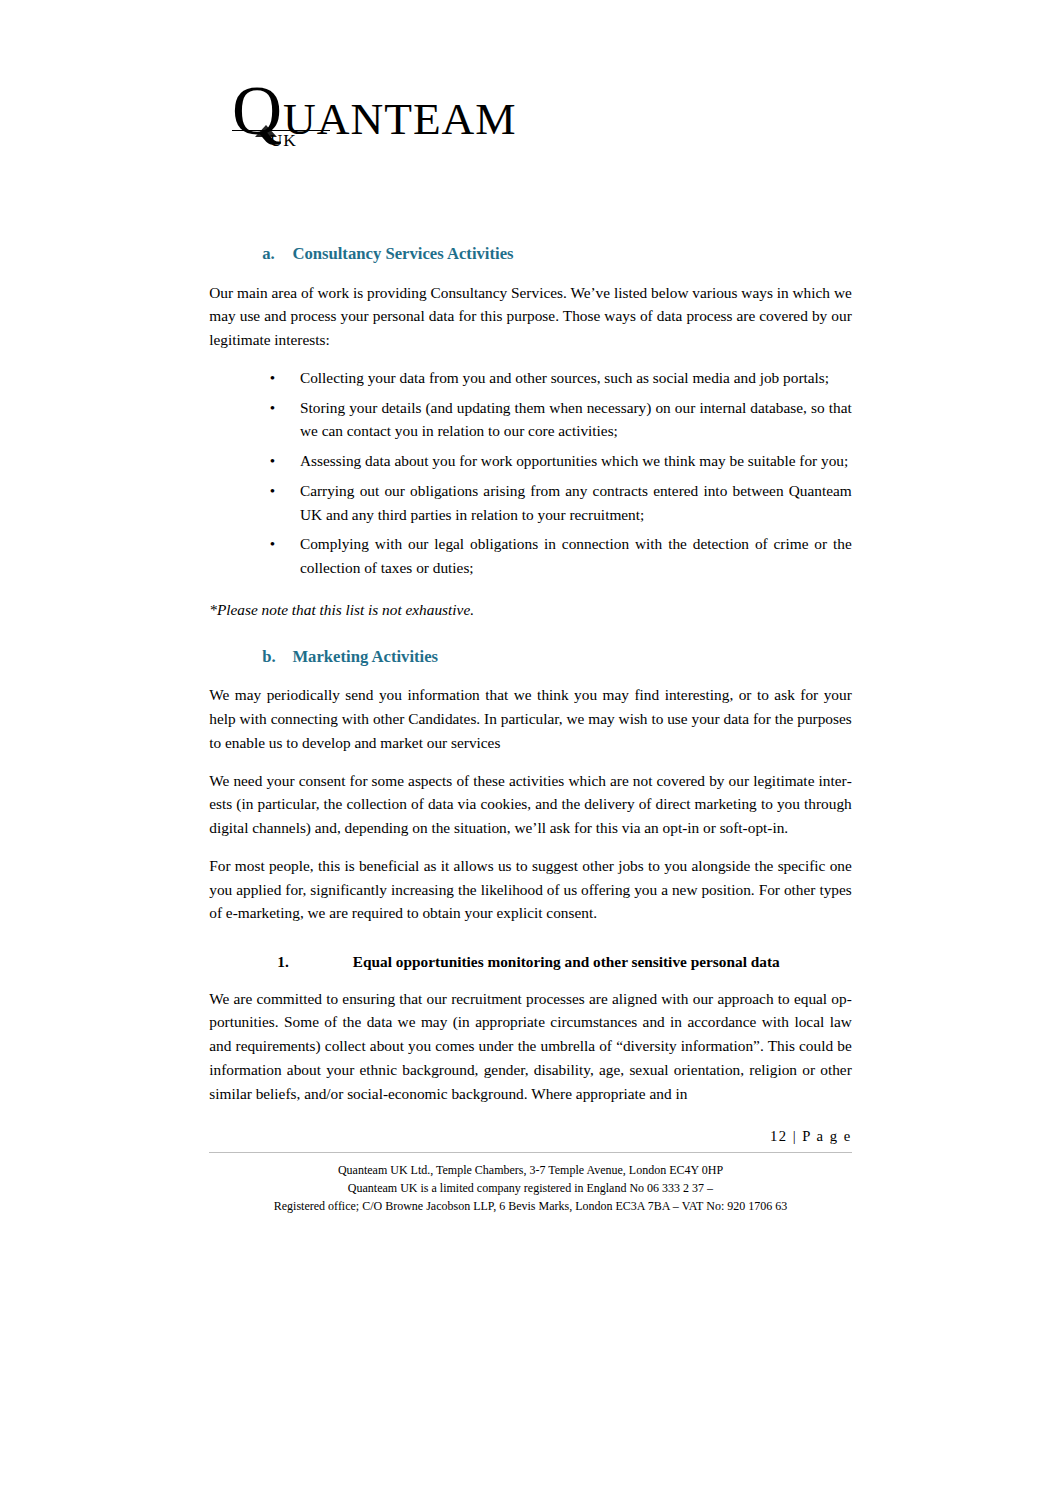QUANTEAM
UK
a. Consultancy Services Activities
Our main area of work is providing Consultancy Services. We’ve listed below various ways in which we may use and process your personal data for this purpose. Those ways of data process are covered by our legitimate interests:
Collecting your data from you and other sources, such as social media and job portals;
Storing your details (and updating them when necessary) on our internal database, so that we can contact you in relation to our core activities;
Assessing data about you for work opportunities which we think may be suitable for you;
Carrying out our obligations arising from any contracts entered into between Quanteam UK and any third parties in relation to your recruitment;
Complying with our legal obligations in connection with the detection of crime or the collection of taxes or duties;
*Please note that this list is not exhaustive.
b. Marketing Activities
We may periodically send you information that we think you may find interesting, or to ask for your help with connecting with other Candidates. In particular, we may wish to use your data for the purposes to enable us to develop and market our services
We need your consent for some aspects of these activities which are not covered by our legitimate interests (in particular, the collection of data via cookies, and the delivery of direct marketing to you through digital channels) and, depending on the situation, we’ll ask for this via an opt-in or soft-opt-in.
For most people, this is beneficial as it allows us to suggest other jobs to you alongside the specific one you applied for, significantly increasing the likelihood of us offering you a new position. For other types of e-marketing, we are required to obtain your explicit consent.
1. Equal opportunities monitoring and other sensitive personal data
We are committed to ensuring that our recruitment processes are aligned with our approach to equal opportunities. Some of the data we may (in appropriate circumstances and in accordance with local law and requirements) collect about you comes under the umbrella of “diversity information”. This could be information about your ethnic background, gender, disability, age, sexual orientation, religion or other similar beliefs, and/or social-economic background. Where appropriate and in
12 | P a g e
Quanteam UK Ltd., Temple Chambers, 3-7 Temple Avenue, London EC4Y 0HP
Quanteam UK is a limited company registered in England No 06 333 2 37 –
Registered office; C/O Browne Jacobson LLP, 6 Bevis Marks, London EC3A 7BA – VAT No: 920 1706 63